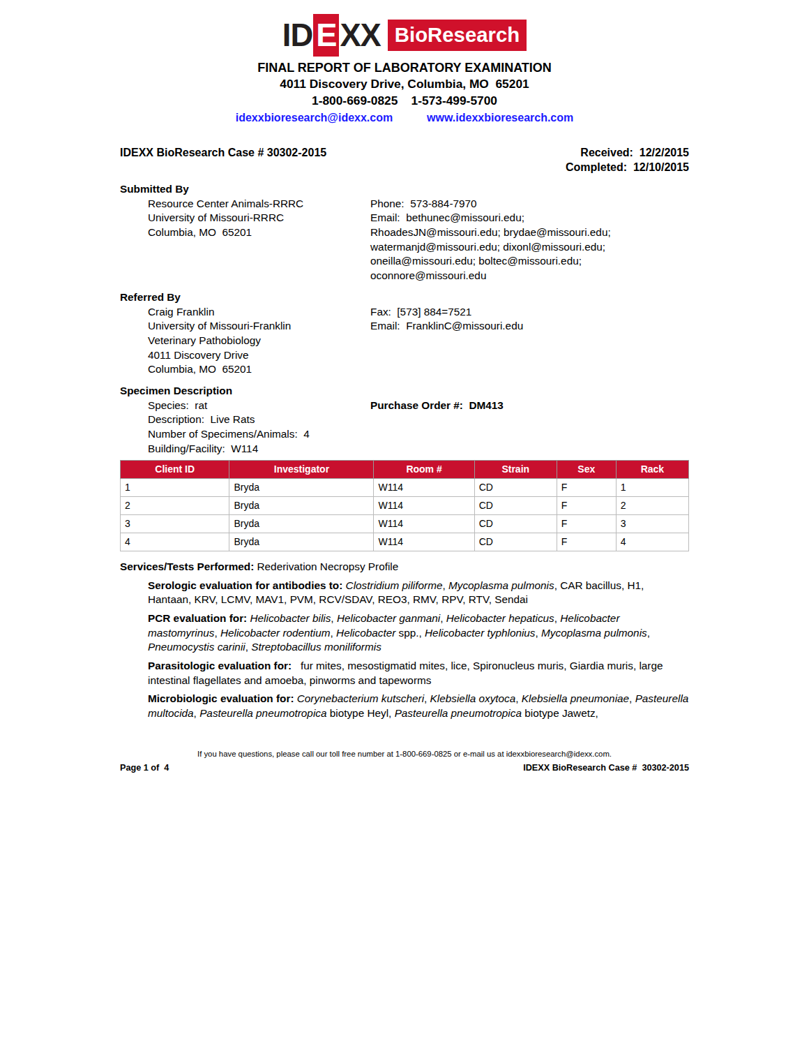IDEXX BioResearch
FINAL REPORT OF LABORATORY EXAMINATION
4011 Discovery Drive, Columbia, MO 65201
1-800-669-0825 1-573-499-5700
idexxbioresearch@idexx.com www.idexxbioresearch.com
IDEXX BioResearch Case # 30302-2015
Received: 12/2/2015
Completed: 12/10/2015
Submitted By
Resource Center Animals-RRRC
University of Missouri-RRRC
Columbia, MO 65201
Phone: 573-884-7970
Email: bethunec@missouri.edu;
RhoadesJN@missouri.edu; brydae@missouri.edu;
watermanjd@missouri.edu; dixonl@missouri.edu;
oneilla@missouri.edu; boltec@missouri.edu;
oconnore@missouri.edu
Referred By
Craig Franklin
University of Missouri-Franklin
Veterinary Pathobiology
4011 Discovery Drive
Columbia, MO 65201
Fax: [573] 884=7521
Email: FranklinC@missouri.edu
Specimen Description
Species: rat
Description: Live Rats
Number of Specimens/Animals: 4
Building/Facility: W114
Purchase Order #: DM413
| Client ID | Investigator | Room # | Strain | Sex | Rack |
| --- | --- | --- | --- | --- | --- |
| 1 | Bryda | W114 | CD | F | 1 |
| 2 | Bryda | W114 | CD | F | 2 |
| 3 | Bryda | W114 | CD | F | 3 |
| 4 | Bryda | W114 | CD | F | 4 |
Services/Tests Performed: Rederivation Necropsy Profile
Serologic evaluation for antibodies to: Clostridium piliforme, Mycoplasma pulmonis, CAR bacillus, H1, Hantaan, KRV, LCMV, MAV1, PVM, RCV/SDAV, REO3, RMV, RPV, RTV, Sendai
PCR evaluation for: Helicobacter bilis, Helicobacter ganmani, Helicobacter hepaticus, Helicobacter mastomyrinus, Helicobacter rodentium, Helicobacter spp., Helicobacter typhlonius, Mycoplasma pulmonis, Pneumocystis carinii, Streptobacillus moniliformis
Parasitologic evaluation for: fur mites, mesostigmatid mites, lice, Spironucleus muris, Giardia muris, large intestinal flagellates and amoeba, pinworms and tapeworms
Microbiologic evaluation for: Corynebacterium kutscheri, Klebsiella oxytoca, Klebsiella pneumoniae, Pasteurella multocida, Pasteurella pneumotropica biotype Heyl, Pasteurella pneumotropica biotype Jawetz,
If you have questions, please call our toll free number at 1-800-669-0825 or e-mail us at idexxbioresearch@idexx.com.
Page 1 of 4
IDEXX BioResearch Case # 30302-2015